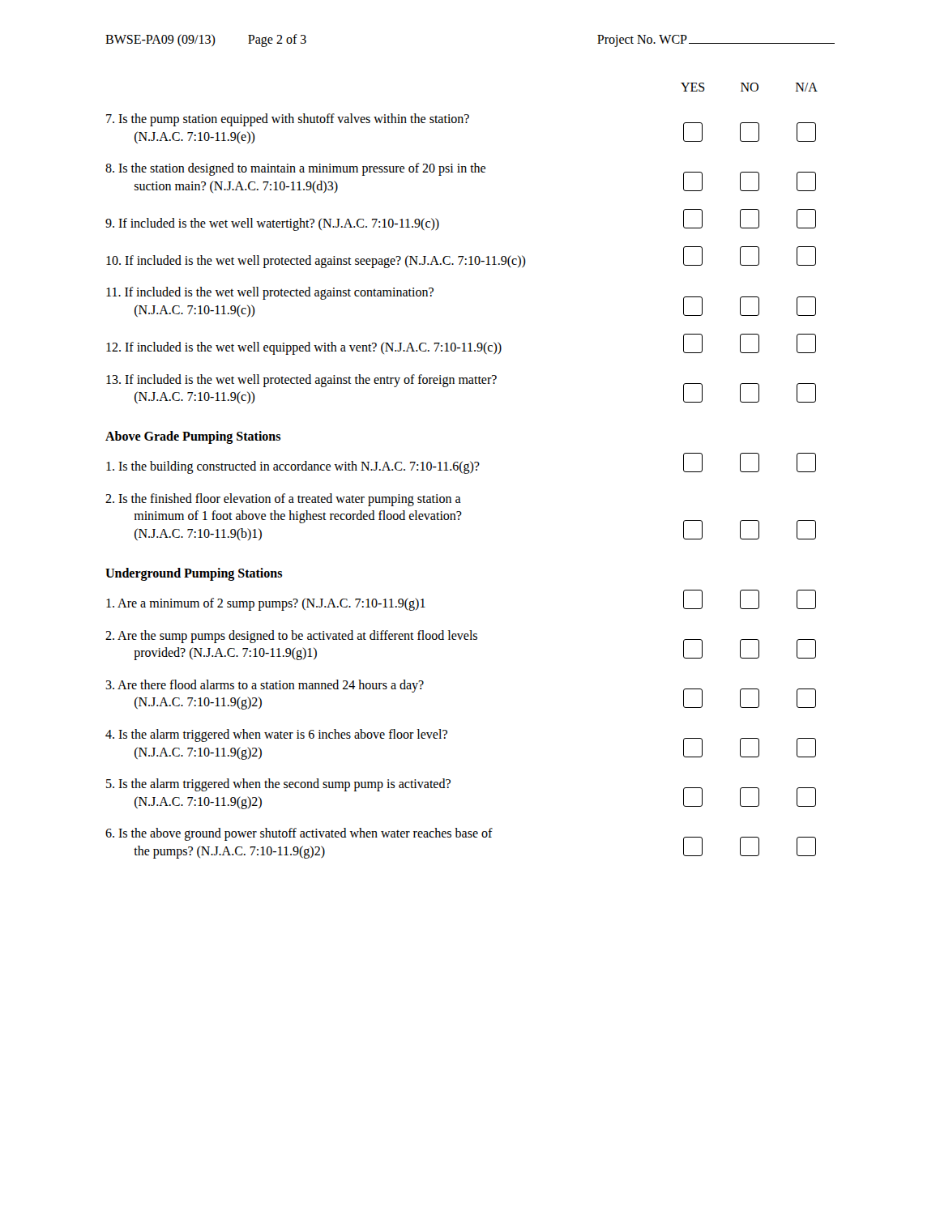BWSE-PA09 (09/13) Page 2 of 3 Project No. WCP
| | YES | NO | N/A |
| --- | --- | --- | --- |
| 7. Is the pump station equipped with shutoff valves within the station? (N.J.A.C. 7:10-11.9(e)) | | | |
| 8. Is the station designed to maintain a minimum pressure of 20 psi in the suction main? (N.J.A.C. 7:10-11.9(d)3) | | | |
| 9. If included is the wet well watertight? (N.J.A.C. 7:10-11.9(c)) | | | |
| 10. If included is the wet well protected against seepage? (N.J.A.C. 7:10-11.9(c)) | | | |
| 11. If included is the wet well protected against contamination? (N.J.A.C. 7:10-11.9(c)) | | | |
| 12. If included is the wet well equipped with a vent? (N.J.A.C. 7:10-11.9(c)) | | | |
| 13. If included is the wet well protected against the entry of foreign matter? (N.J.A.C. 7:10-11.9(c)) | | | |
| Above Grade Pumping Stations |
| 1. Is the building constructed in accordance with N.J.A.C. 7:10-11.6(g)? | | | |
| 2. Is the finished floor elevation of a treated water pumping station a minimum of 1 foot above the highest recorded flood elevation? (N.J.A.C. 7:10-11.9(b)1) | | | |
| Underground Pumping Stations |
| 1. Are a minimum of 2 sump pumps? (N.J.A.C. 7:10-11.9(g)1 | | | |
| 2. Are the sump pumps designed to be activated at different flood levels provided? (N.J.A.C. 7:10-11.9(g)1) | | | |
| 3. Are there flood alarms to a station manned 24 hours a day? (N.J.A.C. 7:10-11.9(g)2) | | | |
| 4. Is the alarm triggered when water is 6 inches above floor level? (N.J.A.C. 7:10-11.9(g)2) | | | |
| 5. Is the alarm triggered when the second sump pump is activated? (N.J.A.C. 7:10-11.9(g)2) | | | |
| 6. Is the above ground power shutoff activated when water reaches base of the pumps? (N.J.A.C. 7:10-11.9(g)2) | | | |